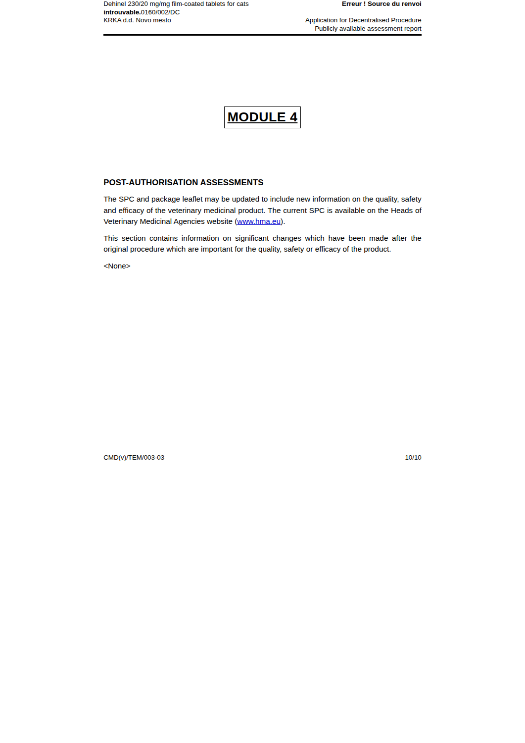Dehinel 230/20 mg/mg film-coated tablets for cats
Erreur ! Source du renvoi
introuvable. 0160/002/DC
KRKA d.d. Novo mesto
Application for Decentralised Procedure
Publicly available assessment report
MODULE 4
POST-AUTHORISATION ASSESSMENTS
The SPC and package leaflet may be updated to include new information on the quality, safety and efficacy of the veterinary medicinal product. The current SPC is available on the Heads of Veterinary Medicinal Agencies website (www.hma.eu).
This section contains information on significant changes which have been made after the original procedure which are important for the quality, safety or efficacy of the product.
<None>
CMD(v)/TEM/003-03
10/10